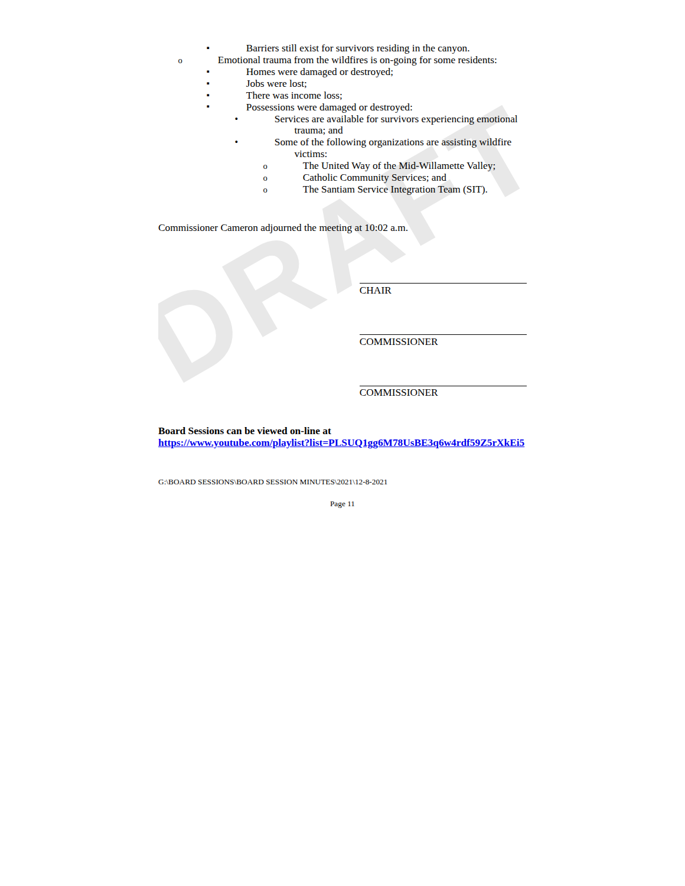DRAFT
Barriers still exist for survivors residing in the canyon.
Emotional trauma from the wildfires is on-going for some residents:
Homes were damaged or destroyed;
Jobs were lost;
There was income loss;
Possessions were damaged or destroyed:
Services are available for survivors experiencing emotional trauma; and
Some of the following organizations are assisting wildfire victims:
The United Way of the Mid-Willamette Valley;
Catholic Community Services; and
The Santiam Service Integration Team (SIT).
Commissioner Cameron adjourned the meeting at 10:02 a.m.
CHAIR
COMMISSIONER
COMMISSIONER
Board Sessions can be viewed on-line at
https://www.youtube.com/playlist?list=PLSUQ1gg6M78UsBE3q6w4rdf59Z5rXkEi5
G:\BOARD SESSIONS\BOARD SESSION MINUTES\2021\12-8-2021
Page 11